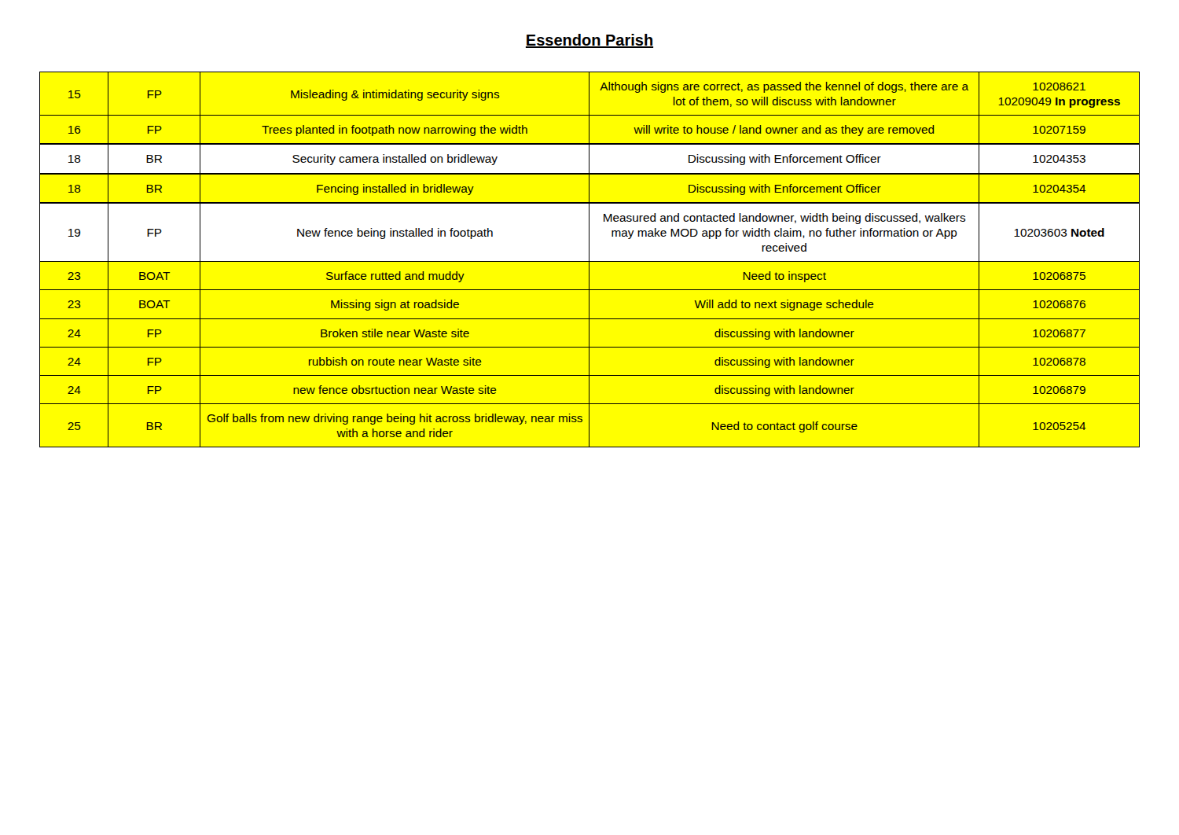Essendon Parish
| 15 | FP | Misleading & intimidating security signs | Although signs are correct, as passed the kennel of dogs, there are a lot of them, so will discuss with landowner | 10208621 10209049 In progress |
| 16 | FP | Trees planted in footpath now narrowing the width | will write to house / land owner and as they are removed | 10207159 |
| 18 | BR | Security camera installed on bridleway | Discussing with Enforcement Officer | 10204353 |
| 18 | BR | Fencing installed in bridleway | Discussing with Enforcement Officer | 10204354 |
| 19 | FP | New fence being installed in footpath | Measured and contacted landowner, width being discussed, walkers may make MOD app for width claim, no futher information or App received | 10203603 Noted |
| 23 | BOAT | Surface rutted and muddy | Need to inspect | 10206875 |
| 23 | BOAT | Missing sign at roadside | Will add to next signage schedule | 10206876 |
| 24 | FP | Broken stile near Waste site | discussing with landowner | 10206877 |
| 24 | FP | rubbish on route near Waste site | discussing with landowner | 10206878 |
| 24 | FP | new fence obsrtuction near Waste site | discussing with landowner | 10206879 |
| 25 | BR | Golf balls from new driving range being hit across bridleway, near miss with a horse and rider | Need to contact golf course | 10205254 |